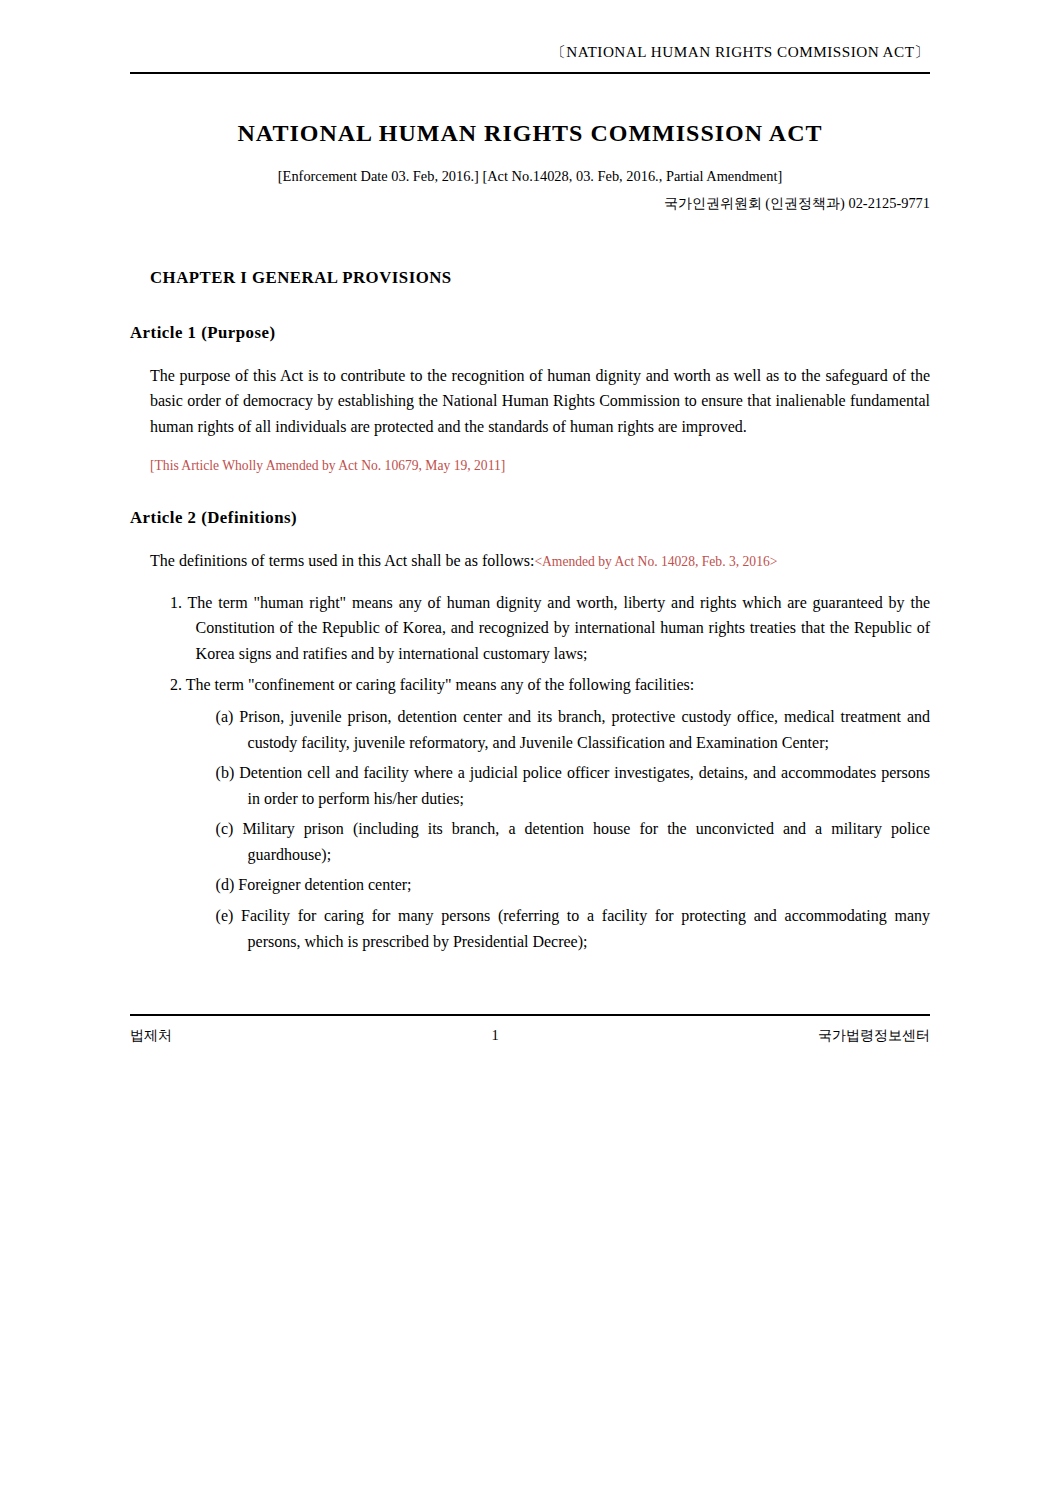〔NATIONAL HUMAN RIGHTS COMMISSION ACT〕
NATIONAL HUMAN RIGHTS COMMISSION ACT
[Enforcement Date 03. Feb, 2016.] [Act No.14028, 03. Feb, 2016., Partial Amendment]
국가인권위원회 (인권정책과) 02-2125-9771
CHAPTER I GENERAL PROVISIONS
Article 1 (Purpose)
The purpose of this Act is to contribute to the recognition of human dignity and worth as well as to the safeguard of the basic order of democracy by establishing the National Human Rights Commission to ensure that inalienable fundamental human rights of all individuals are protected and the standards of human rights are improved.
[This Article Wholly Amended by Act No. 10679, May 19, 2011]
Article 2 (Definitions)
The definitions of terms used in this Act shall be as follows:<Amended by Act No. 14028, Feb. 3, 2016>
The term "human right" means any of human dignity and worth, liberty and rights which are guaranteed by the Constitution of the Republic of Korea, and recognized by international human rights treaties that the Republic of Korea signs and ratifies and by international customary laws;
The term "confinement or caring facility" means any of the following facilities:
Prison, juvenile prison, detention center and its branch, protective custody office, medical treatment and custody facility, juvenile reformatory, and Juvenile Classification and Examination Center;
Detention cell and facility where a judicial police officer investigates, detains, and accommodates persons in order to perform his/her duties;
Military prison (including its branch, a detention house for the unconvicted and a military police guardhouse);
Foreigner detention center;
Facility for caring for many persons (referring to a facility for protecting and accommodating many persons, which is prescribed by Presidential Decree);
법제처 1 국가법령정보센터